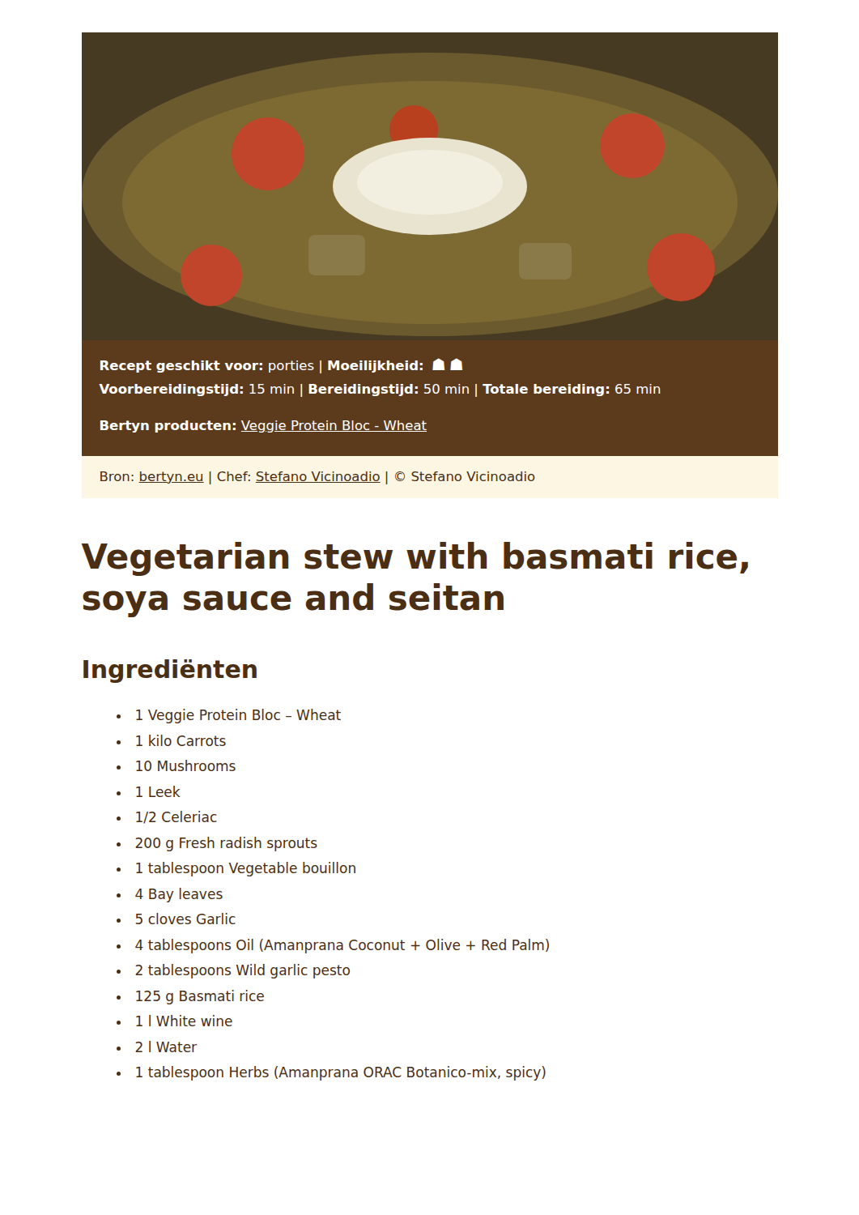Recept geschikt voor: porties | Moeilijkheid: ☗☗
Voorbereidingstijd: 15 min | Bereidingstijd: 50 min | Totale bereiding: 65 min
Bertyn producten: Veggie Protein Bloc - Wheat
Bron: bertyn.eu | Chef: Stefano Vicinoadio | © Stefano Vicinoadio
Vegetarian stew with basmati rice, soya sauce and seitan
Ingrediënten
1 Veggie Protein Bloc – Wheat
1 kilo Carrots
10 Mushrooms
1 Leek
1/2 Celeriac
200 g Fresh radish sprouts
1 tablespoon Vegetable bouillon
4 Bay leaves
5 cloves Garlic
4 tablespoons Oil (Amanprana Coconut + Olive + Red Palm)
2 tablespoons Wild garlic pesto
125 g Basmati rice
1 l White wine
2 l Water
1 tablespoon Herbs (Amanprana ORAC Botanico-mix, spicy)